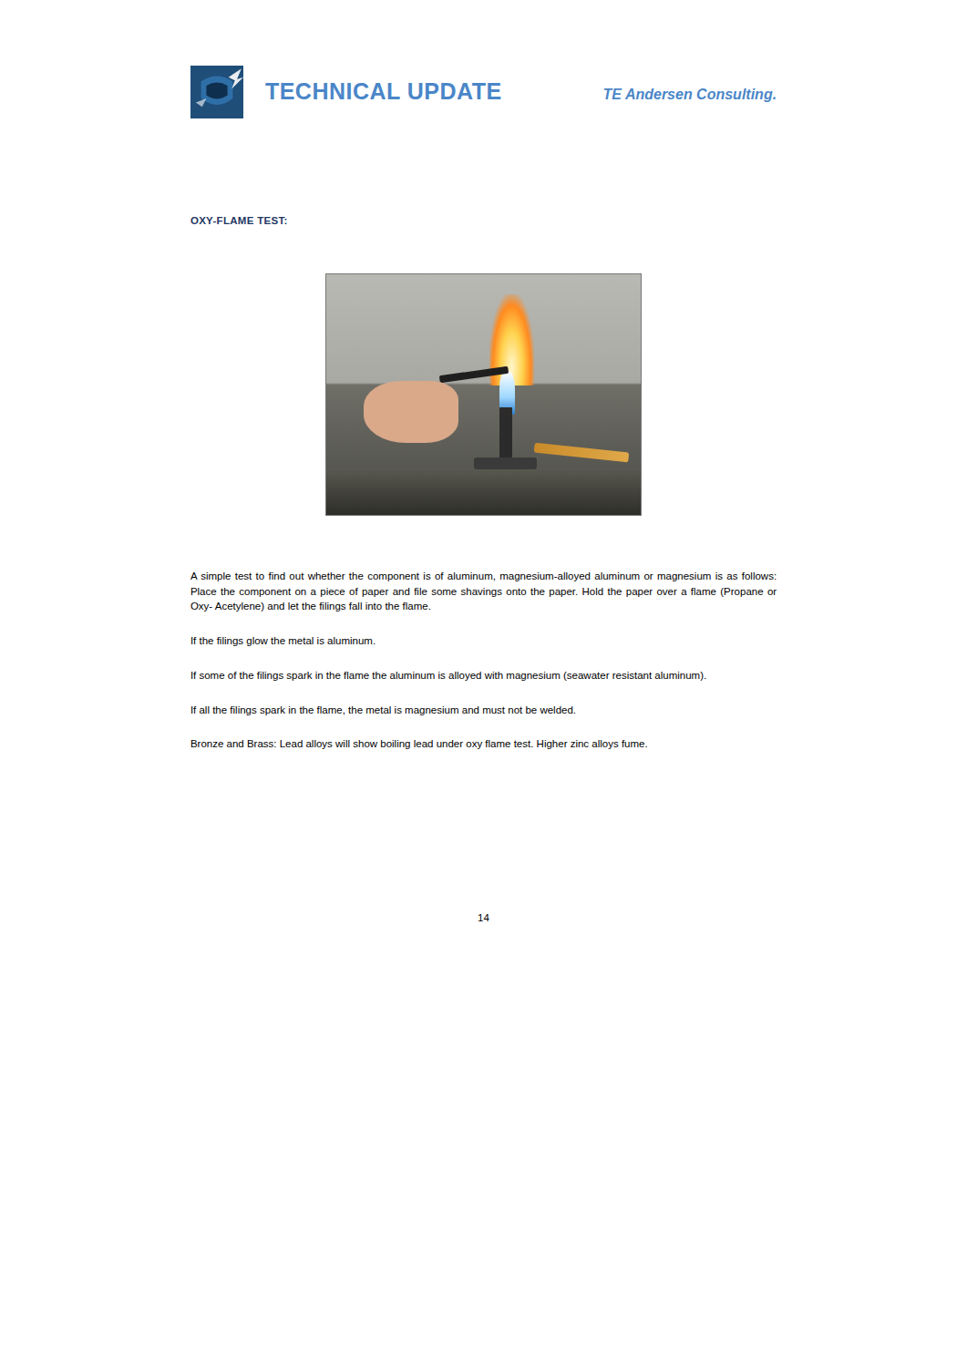TECHNICAL UPDATE
TE Andersen Consulting.
OXY-FLAME TEST:
A simple test to find out whether the component is of aluminum, magnesium-alloyed aluminum or magnesium is as follows: Place the component on a piece of paper and file some shavings onto the paper. Hold the paper over a flame (Propane or Oxy- Acetylene) and let the filings fall into the flame.
If the filings glow the metal is aluminum.
If some of the filings spark in the flame the aluminum is alloyed with magnesium (seawater resistant aluminum).
If all the filings spark in the flame, the metal is magnesium and must not be welded.
Bronze and Brass: Lead alloys will show boiling lead under oxy flame test. Higher zinc alloys fume.
14